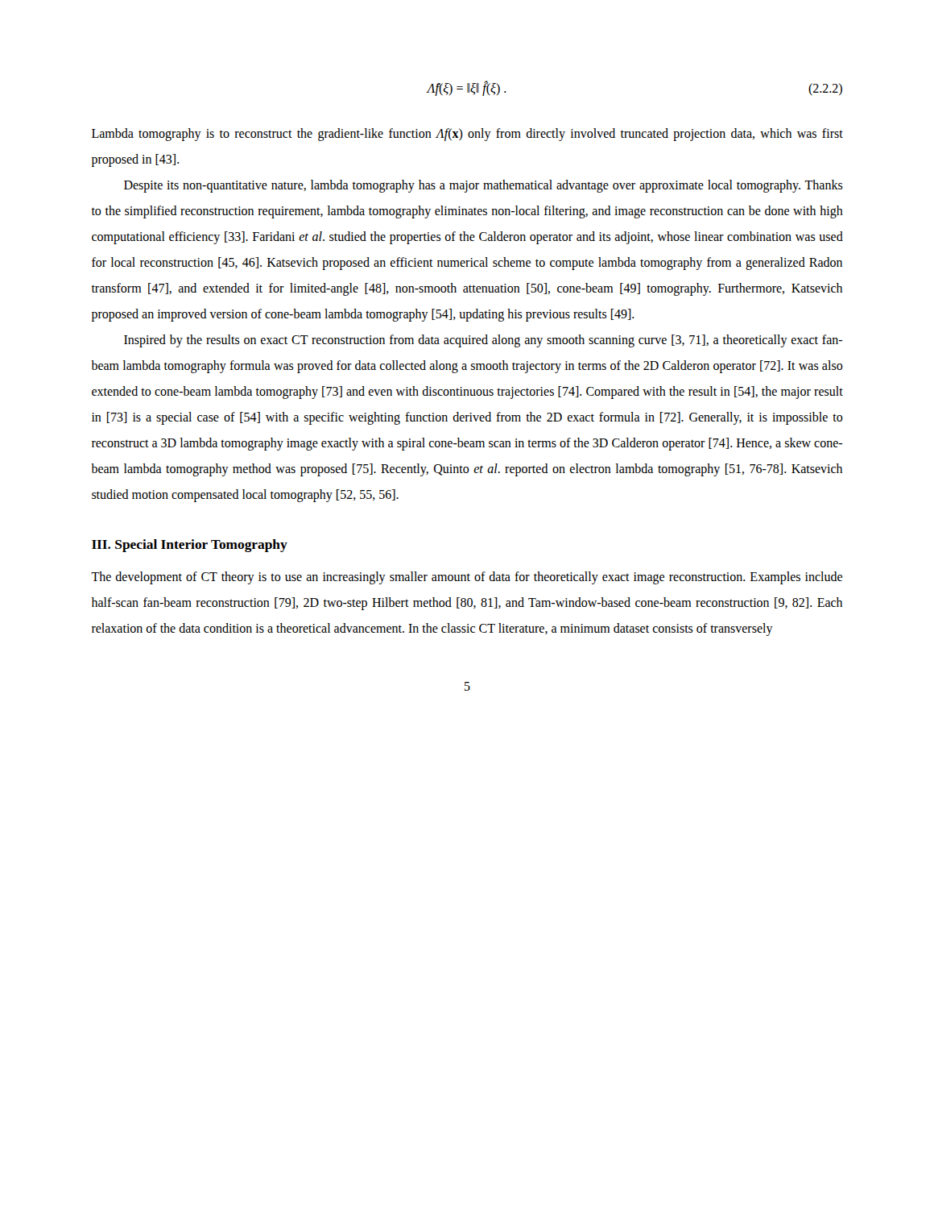Λ̂f(ξ) = ‖ξ‖ f̂(ξ) .
(2.2.2)
Lambda tomography is to reconstruct the gradient-like function Λf(x) only from directly involved truncated projection data, which was first proposed in [43].
Despite its non-quantitative nature, lambda tomography has a major mathematical advantage over approximate local tomography. Thanks to the simplified reconstruction requirement, lambda tomography eliminates non-local filtering, and image reconstruction can be done with high computational efficiency [33]. Faridani et al. studied the properties of the Calderon operator and its adjoint, whose linear combination was used for local reconstruction [45, 46]. Katsevich proposed an efficient numerical scheme to compute lambda tomography from a generalized Radon transform [47], and extended it for limited-angle [48], non-smooth attenuation [50], cone-beam [49] tomography. Furthermore, Katsevich proposed an improved version of cone-beam lambda tomography [54], updating his previous results [49].
Inspired by the results on exact CT reconstruction from data acquired along any smooth scanning curve [3, 71], a theoretically exact fan-beam lambda tomography formula was proved for data collected along a smooth trajectory in terms of the 2D Calderon operator [72]. It was also extended to cone-beam lambda tomography [73] and even with discontinuous trajectories [74]. Compared with the result in [54], the major result in [73] is a special case of [54] with a specific weighting function derived from the 2D exact formula in [72]. Generally, it is impossible to reconstruct a 3D lambda tomography image exactly with a spiral cone-beam scan in terms of the 3D Calderon operator [74]. Hence, a skew cone-beam lambda tomography method was proposed [75]. Recently, Quinto et al. reported on electron lambda tomography [51, 76-78]. Katsevich studied motion compensated local tomography [52, 55, 56].
III. Special Interior Tomography
The development of CT theory is to use an increasingly smaller amount of data for theoretically exact image reconstruction. Examples include half-scan fan-beam reconstruction [79], 2D two-step Hilbert method [80, 81], and Tam-window-based cone-beam reconstruction [9, 82]. Each relaxation of the data condition is a theoretical advancement. In the classic CT literature, a minimum dataset consists of transversely
5